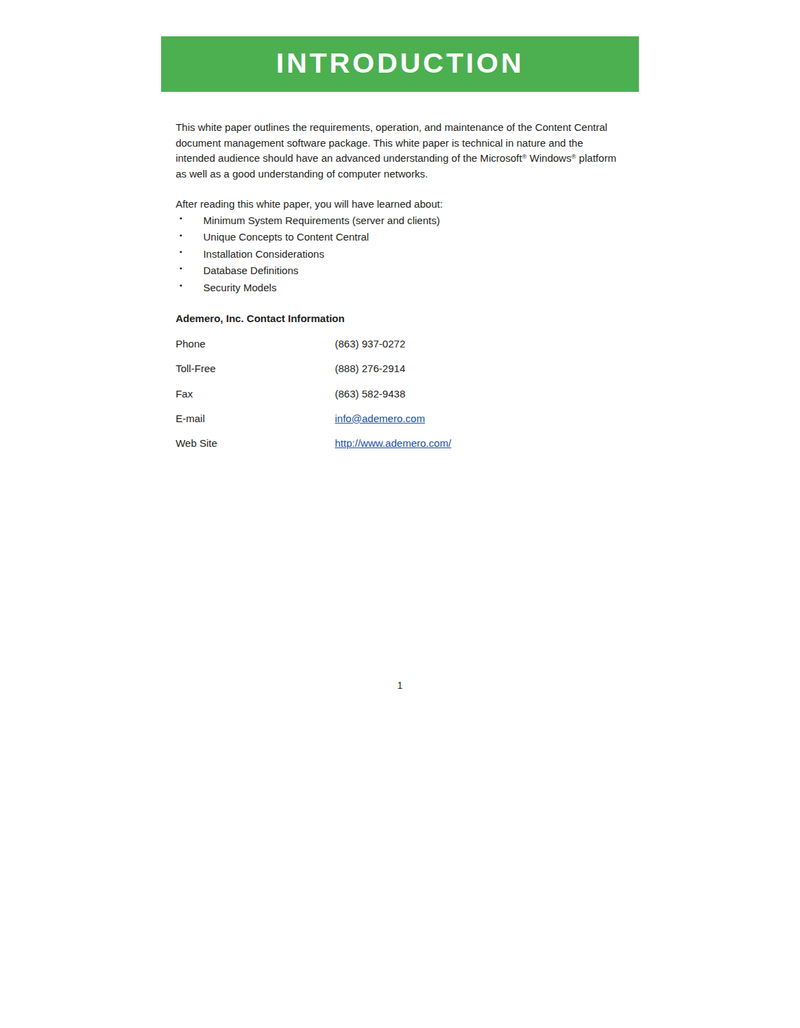INTRODUCTION
This white paper outlines the requirements, operation, and maintenance of the Content Central document management software package. This white paper is technical in nature and the intended audience should have an advanced understanding of the Microsoft® Windows® platform as well as a good understanding of computer networks.
After reading this white paper, you will have learned about:
Minimum System Requirements (server and clients)
Unique Concepts to Content Central
Installation Considerations
Database Definitions
Security Models
Ademero, Inc. Contact Information
| Phone | (863) 937-0272 |
| Toll-Free | (888) 276-2914 |
| Fax | (863) 582-9438 |
| E-mail | info@ademero.com |
| Web Site | http://www.ademero.com/ |
1